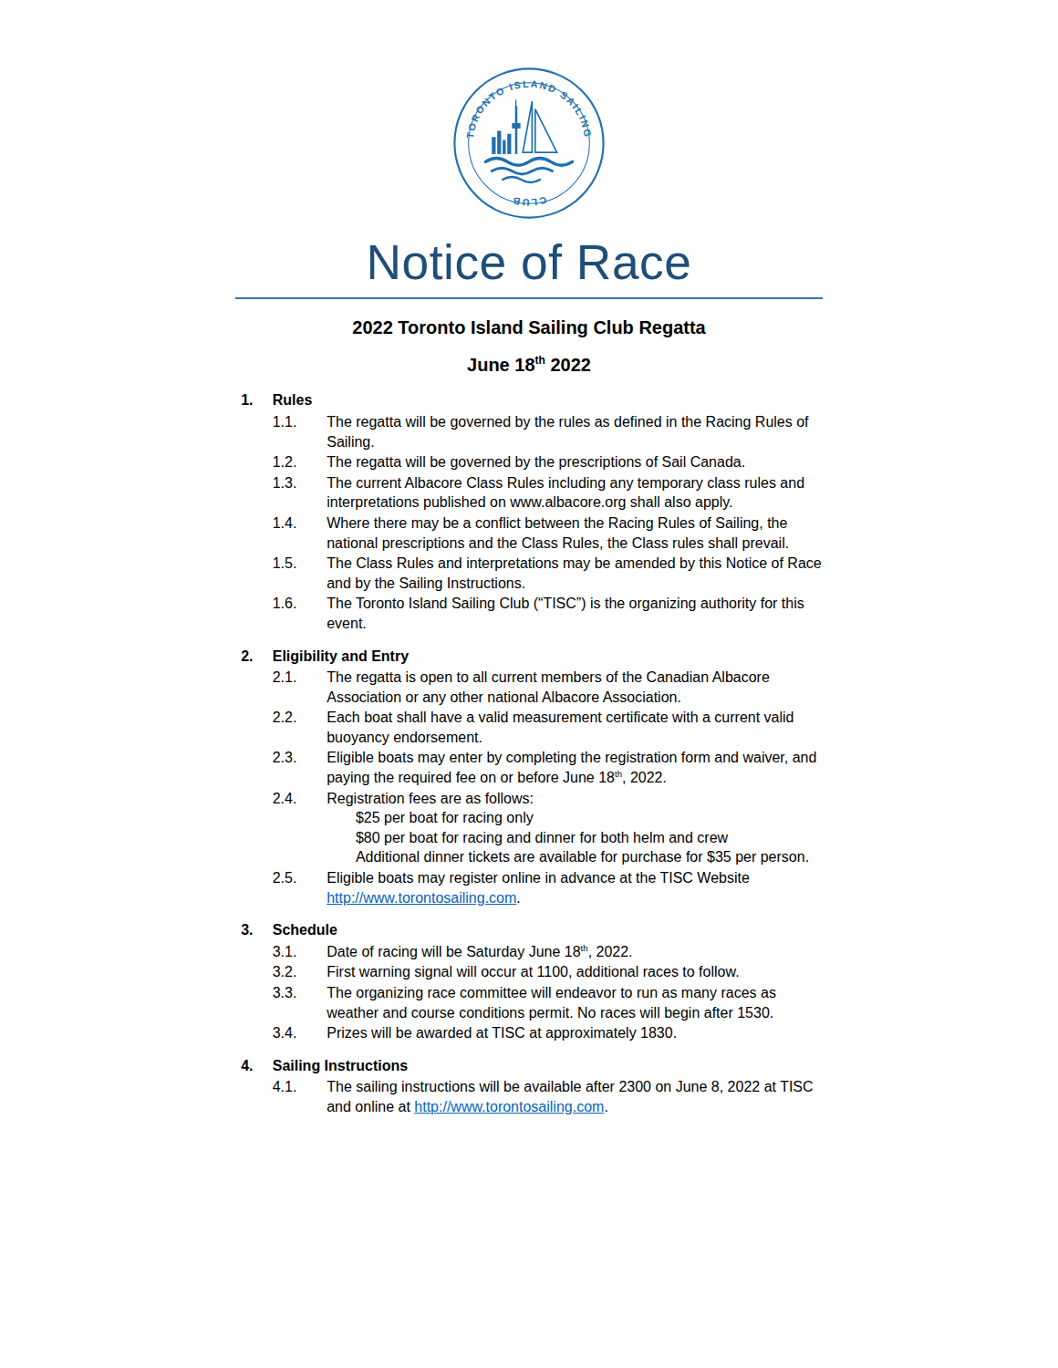TORONTO ISLAND SAILING CLUB
Notice of Race
2022 Toronto Island Sailing Club Regatta June 18th 2022
Rules
The regatta will be governed by the rules as defined in the Racing Rules of Sailing.
The regatta will be governed by the prescriptions of Sail Canada.
The current Albacore Class Rules including any temporary class rules and interpretations published on www.albacore.org shall also apply.
Where there may be a conflict between the Racing Rules of Sailing, the national prescriptions and the Class Rules, the Class rules shall prevail.
The Class Rules and interpretations may be amended by this Notice of Race and by the Sailing Instructions.
The Toronto Island Sailing Club (“TISC”) is the organizing authority for this event.
Eligibility and Entry
The regatta is open to all current members of the Canadian Albacore Association or any other national Albacore Association.
Each boat shall have a valid measurement certificate with a current valid buoyancy endorsement.
Eligible boats may enter by completing the registration form and waiver, and paying the required fee on or before June 18th, 2022.
Registration fees are as follows:
$25 per boat for racing only
$80 per boat for racing and dinner for both helm and crew
Additional dinner tickets are available for purchase for $35 per person.
Eligible boats may register online in advance at the TISC Website http://www.torontosailing.com.
Schedule
Date of racing will be Saturday June 18th, 2022.
First warning signal will occur at 1100, additional races to follow.
The organizing race committee will endeavor to run as many races as weather and course conditions permit. No races will begin after 1530.
Prizes will be awarded at TISC at approximately 1830.
Sailing Instructions
The sailing instructions will be available after 2300 on June 8, 2022 at TISC and online at http://www.torontosailing.com.